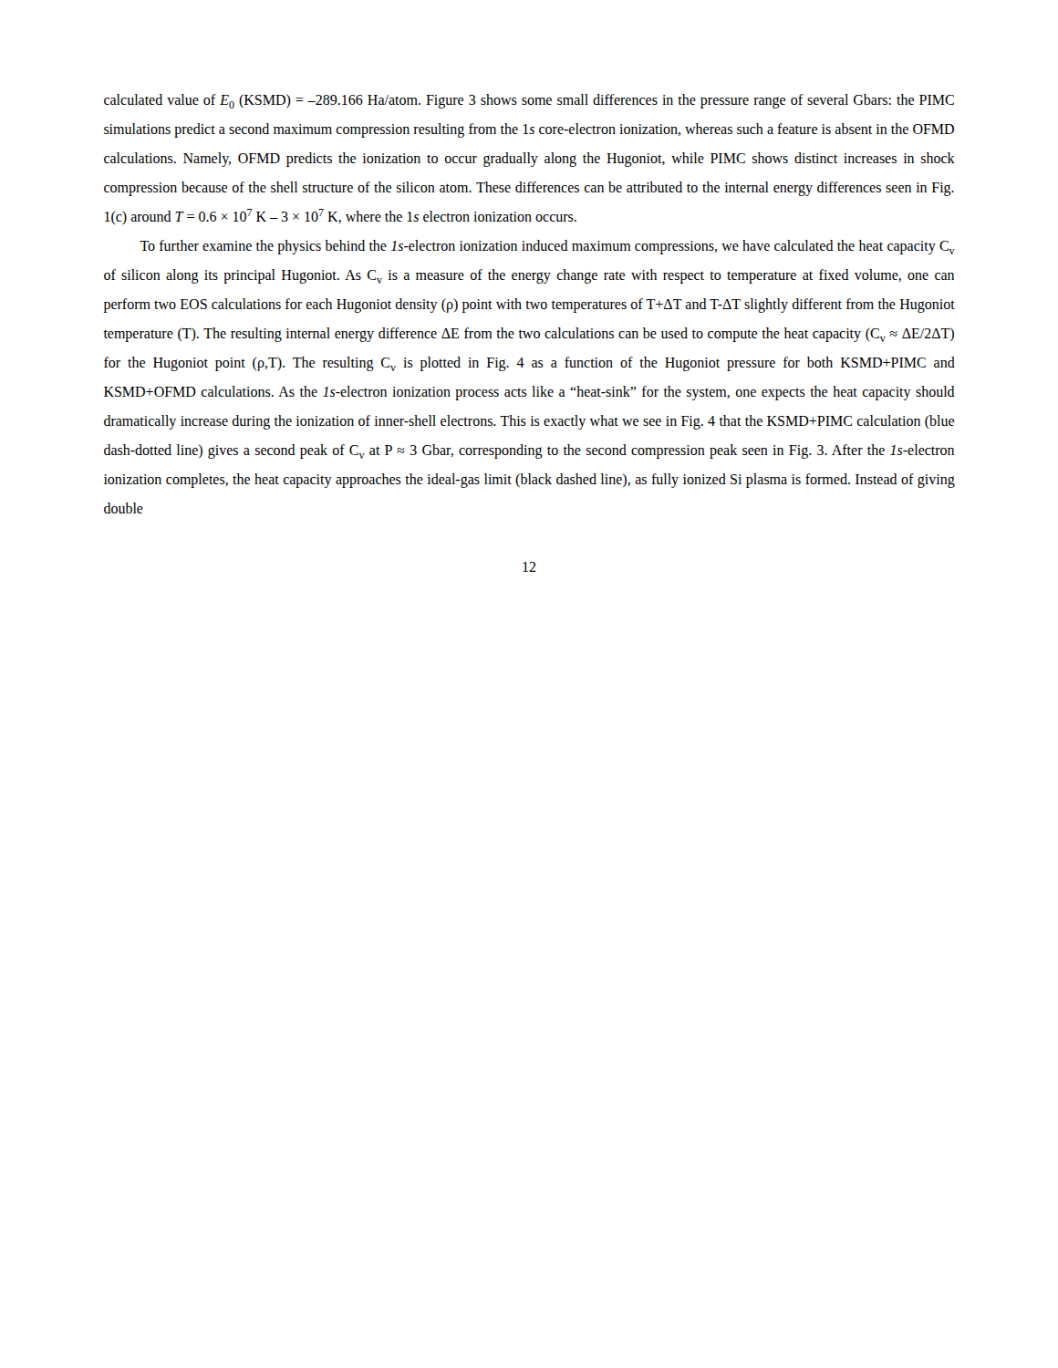calculated value of E0 (KSMD) = –289.166 Ha/atom. Figure 3 shows some small differences in the pressure range of several Gbars: the PIMC simulations predict a second maximum compression resulting from the 1s core-electron ionization, whereas such a feature is absent in the OFMD calculations. Namely, OFMD predicts the ionization to occur gradually along the Hugoniot, while PIMC shows distinct increases in shock compression because of the shell structure of the silicon atom. These differences can be attributed to the internal energy differences seen in Fig. 1(c) around T = 0.6 × 107 K – 3 × 107 K, where the 1s electron ionization occurs.
To further examine the physics behind the 1s-electron ionization induced maximum compressions, we have calculated the heat capacity Cv of silicon along its principal Hugoniot. As Cv is a measure of the energy change rate with respect to temperature at fixed volume, one can perform two EOS calculations for each Hugoniot density (ρ) point with two temperatures of T+ΔT and T-ΔT slightly different from the Hugoniot temperature (T). The resulting internal energy difference ΔE from the two calculations can be used to compute the heat capacity (Cv ≈ ΔE/2ΔT) for the Hugoniot point (ρ,T). The resulting Cv is plotted in Fig. 4 as a function of the Hugoniot pressure for both KSMD+PIMC and KSMD+OFMD calculations. As the 1s-electron ionization process acts like a “heat-sink” for the system, one expects the heat capacity should dramatically increase during the ionization of inner-shell electrons. This is exactly what we see in Fig. 4 that the KSMD+PIMC calculation (blue dash-dotted line) gives a second peak of Cv at P ≈ 3 Gbar, corresponding to the second compression peak seen in Fig. 3. After the 1s-electron ionization completes, the heat capacity approaches the ideal-gas limit (black dashed line), as fully ionized Si plasma is formed. Instead of giving double
12